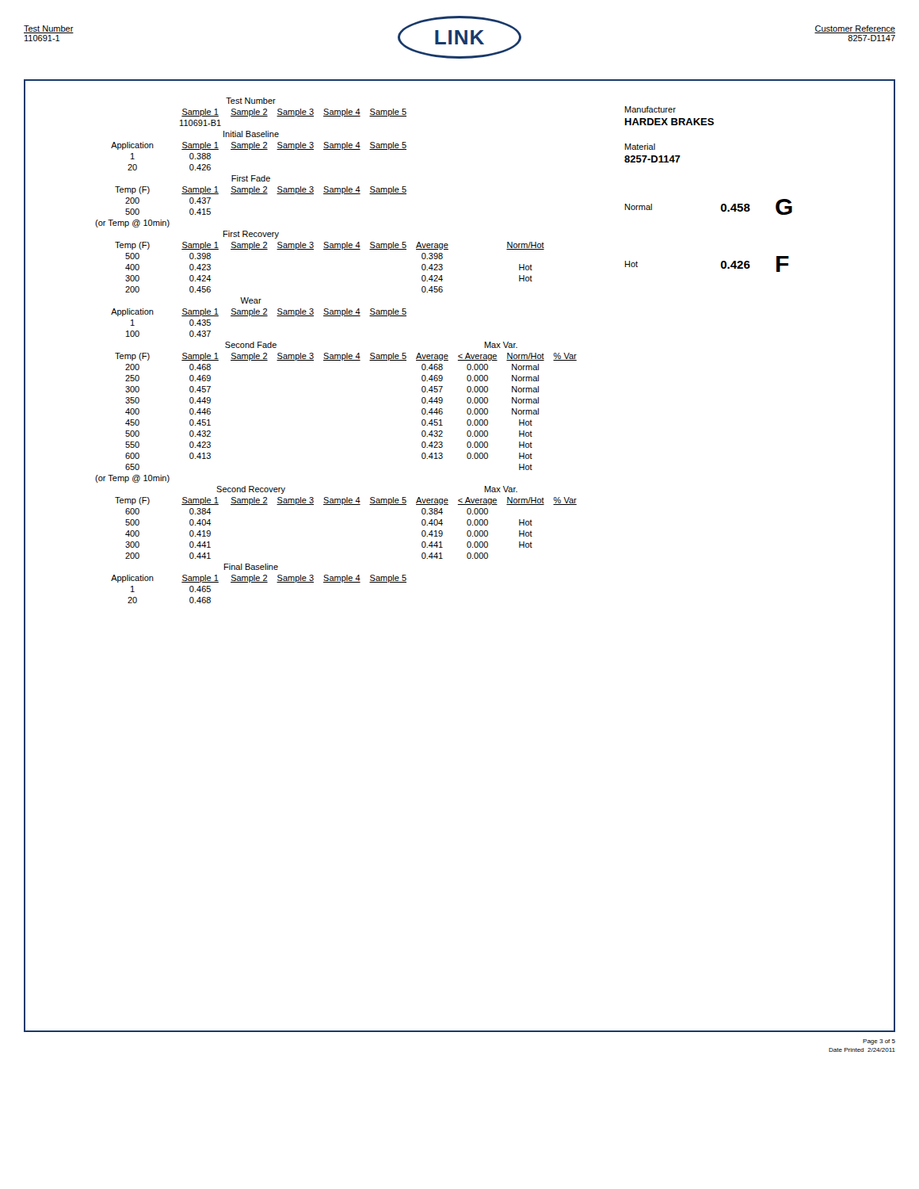Test Number
110691-1
LINK
Customer Reference
8257-D1147
Manufacturer
HARDEX BRAKES
Material
8257-D1147
| Normal | 0.458 | G |
| Hot | 0.426 | F |
| Test Number |
| | Sample 1 | Sample 2 | Sample 3 | Sample 4 | Sample 5 |
| | 110691-B1 | | | | |
| Initial Baseline |
| Application | Sample 1 | Sample 2 | Sample 3 | Sample 4 | Sample 5 |
| 1 | 0.388 | | | | |
| 20 | 0.426 | | | | |
| First Fade |
| Temp (F) | Sample 1 | Sample 2 | Sample 3 | Sample 4 | Sample 5 |
| 200 | 0.437 | | | | |
| 500 | 0.415 | | | | |
| (or Temp @ 10min) | | | | | |
| First Recovery |
| Temp (F) | Sample 1 | Sample 2 | Sample 3 | Sample 4 | Sample 5 | Average | | Norm/Hot |
| 500 | 0.398 | | | | | 0.398 | | |
| 400 | 0.423 | | | | | 0.423 | | Hot |
| 300 | 0.424 | | | | | 0.424 | | Hot |
| 200 | 0.456 | | | | | 0.456 | | |
| Wear |
| Application | Sample 1 | Sample 2 | Sample 3 | Sample 4 | Sample 5 |
| 1 | 0.435 | | | | |
| 100 | 0.437 | | | | |
| Second Fade | | Max Var. |
| Temp (F) | Sample 1 | Sample 2 | Sample 3 | Sample 4 | Sample 5 | Average | < Average | Norm/Hot | % Var |
| 200 | 0.468 | | | | | 0.468 | 0.000 | Normal | |
| 250 | 0.469 | | | | | 0.469 | 0.000 | Normal | |
| 300 | 0.457 | | | | | 0.457 | 0.000 | Normal | |
| 350 | 0.449 | | | | | 0.449 | 0.000 | Normal | |
| 400 | 0.446 | | | | | 0.446 | 0.000 | Normal | |
| 450 | 0.451 | | | | | 0.451 | 0.000 | Hot | |
| 500 | 0.432 | | | | | 0.432 | 0.000 | Hot | |
| 550 | 0.423 | | | | | 0.423 | 0.000 | Hot | |
| 600 | 0.413 | | | | | 0.413 | 0.000 | Hot | |
| 650 | | | | | | | | Hot | |
| (or Temp @ 10min) | | | | | | | | | |
| Second Recovery | | Max Var. |
| Temp (F) | Sample 1 | Sample 2 | Sample 3 | Sample 4 | Sample 5 | Average | < Average | Norm/Hot | % Var |
| 600 | 0.384 | | | | | 0.384 | 0.000 | | |
| 500 | 0.404 | | | | | 0.404 | 0.000 | Hot | |
| 400 | 0.419 | | | | | 0.419 | 0.000 | Hot | |
| 300 | 0.441 | | | | | 0.441 | 0.000 | Hot | |
| 200 | 0.441 | | | | | 0.441 | 0.000 | | |
| Final Baseline |
| Application | Sample 1 | Sample 2 | Sample 3 | Sample 4 | Sample 5 |
| 1 | 0.465 | | | | |
| 20 | 0.468 | | | | |
Page 3 of 5
Date Printed 2/24/2011